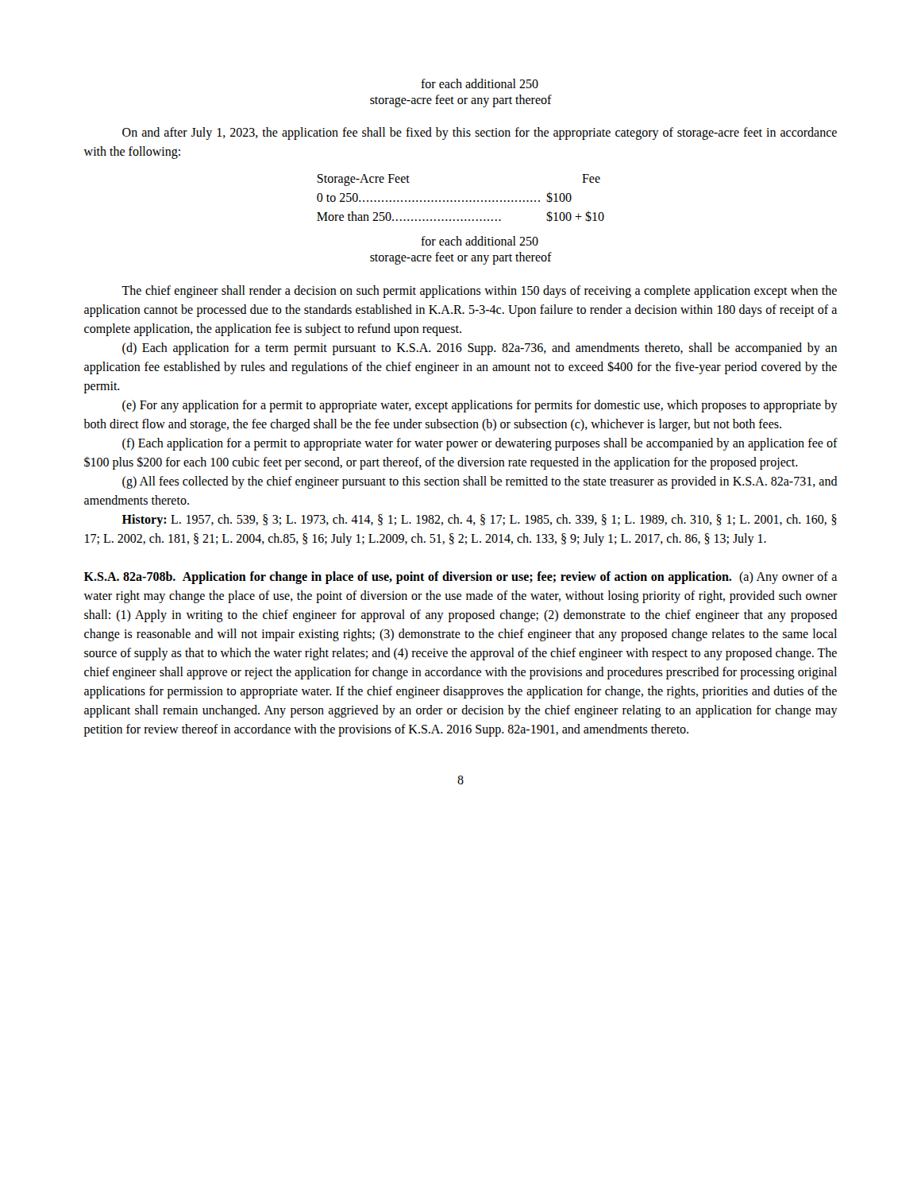for each additional 250
storage-acre feet or any part thereof
On and after July 1, 2023, the application fee shall be fixed by this section for the appropriate category of storage-acre feet in accordance with the following:
| Storage-Acre Feet | Fee |
| 0 to 250 ................................................ | $100 |
| More than 250 ............................. | $100 + $10 |
for each additional 250
storage-acre feet or any part thereof
The chief engineer shall render a decision on such permit applications within 150 days of receiving a complete application except when the application cannot be processed due to the standards established in K.A.R. 5-3-4c. Upon failure to render a decision within 180 days of receipt of a complete application, the application fee is subject to refund upon request.
(d) Each application for a term permit pursuant to K.S.A. 2016 Supp. 82a-736, and amendments thereto, shall be accompanied by an application fee established by rules and regulations of the chief engineer in an amount not to exceed $400 for the five-year period covered by the permit.
(e) For any application for a permit to appropriate water, except applications for permits for domestic use, which proposes to appropriate by both direct flow and storage, the fee charged shall be the fee under subsection (b) or subsection (c), whichever is larger, but not both fees.
(f) Each application for a permit to appropriate water for water power or dewatering purposes shall be accompanied by an application fee of $100 plus $200 for each 100 cubic feet per second, or part thereof, of the diversion rate requested in the application for the proposed project.
(g) All fees collected by the chief engineer pursuant to this section shall be remitted to the state treasurer as provided in K.S.A. 82a-731, and amendments thereto.
History: L. 1957, ch. 539, § 3; L. 1973, ch. 414, § 1; L. 1982, ch. 4, § 17; L. 1985, ch. 339, § 1; L. 1989, ch. 310, § 1; L. 2001, ch. 160, § 17; L. 2002, ch. 181, § 21; L. 2004, ch.85, § 16; July 1; L.2009, ch. 51, § 2; L. 2014, ch. 133, § 9; July 1; L. 2017, ch. 86, § 13; July 1.
K.S.A. 82a-708b. Application for change in place of use, point of diversion or use; fee; review of action on application. (a) Any owner of a water right may change the place of use, the point of diversion or the use made of the water, without losing priority of right, provided such owner shall: (1) Apply in writing to the chief engineer for approval of any proposed change; (2) demonstrate to the chief engineer that any proposed change is reasonable and will not impair existing rights; (3) demonstrate to the chief engineer that any proposed change relates to the same local source of supply as that to which the water right relates; and (4) receive the approval of the chief engineer with respect to any proposed change. The chief engineer shall approve or reject the application for change in accordance with the provisions and procedures prescribed for processing original applications for permission to appropriate water. If the chief engineer disapproves the application for change, the rights, priorities and duties of the applicant shall remain unchanged. Any person aggrieved by an order or decision by the chief engineer relating to an application for change may petition for review thereof in accordance with the provisions of K.S.A. 2016 Supp. 82a-1901, and amendments thereto.
8